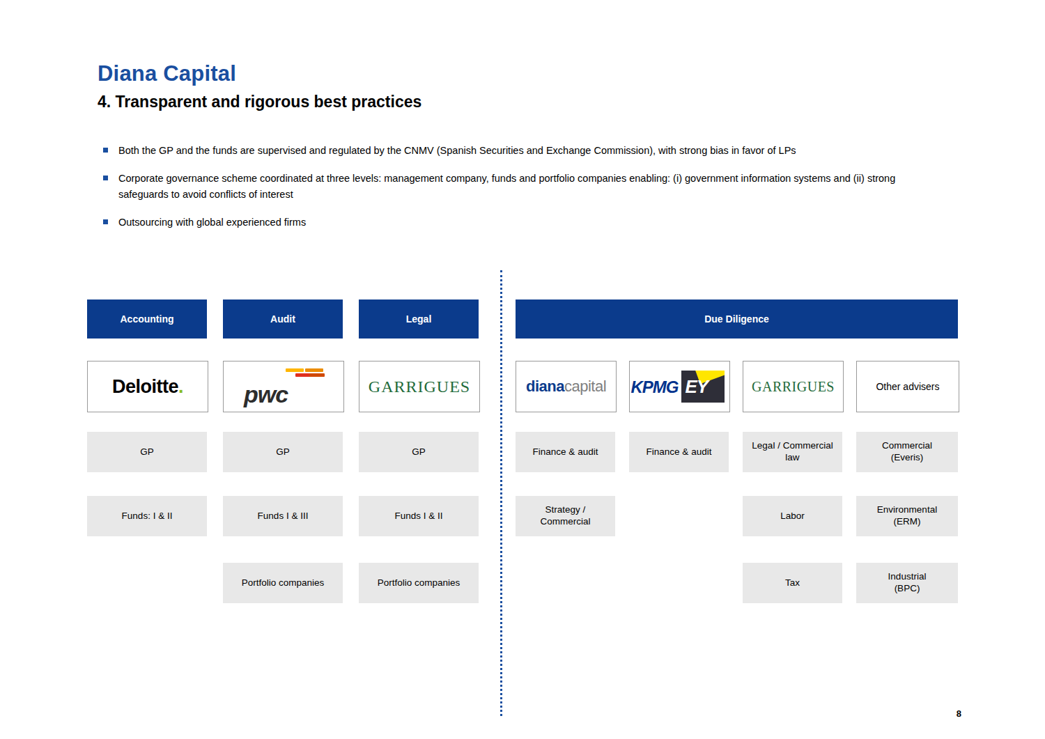Diana Capital
4. Transparent and rigorous best practices
Both the GP and the funds are supervised and regulated by the CNMV (Spanish Securities and Exchange Commission), with strong bias in favor of LPs
Corporate governance scheme coordinated at three levels: management company, funds and portfolio companies enabling: (i) government information systems and (ii) strong safeguards to avoid conflicts of interest
Outsourcing with global experienced firms
Accounting
Audit
Legal
Due Diligence
Deloitte.
pwc
GARRIGUES
diana capital
KPMG
EY
GARRIGUES
Other advisers
GP
GP
GP
Funds: I & II
Funds I & III
Funds I & II
Portfolio companies
Portfolio companies
Finance & audit
Finance & audit
Legal / Commercial law
Commercial
(Everis)
Strategy /
Commercial
Labor
Environmental
(ERM)
Tax
Industrial
(BPC)
8